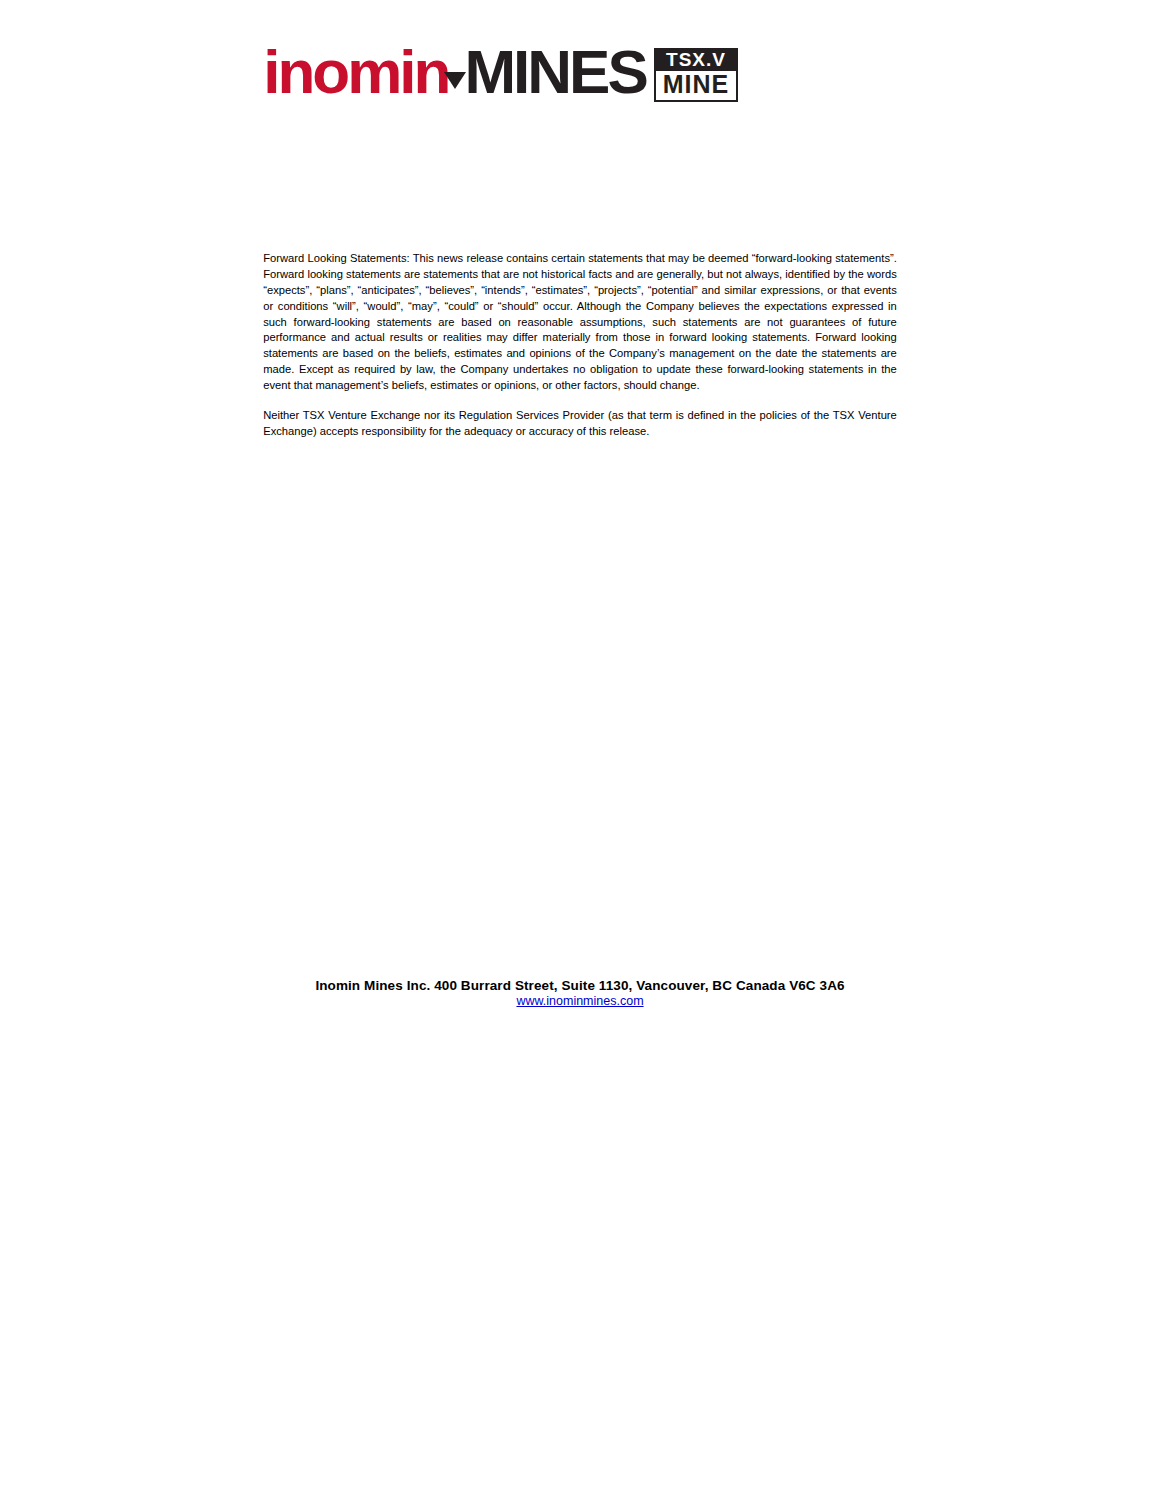inomin MINES TSX.V MINE
Forward Looking Statements: This news release contains certain statements that may be deemed “forward-looking statements”. Forward looking statements are statements that are not historical facts and are generally, but not always, identified by the words “expects”, “plans”, “anticipates”, “believes”, “intends”, “estimates”, “projects”, “potential” and similar expressions, or that events or conditions “will”, “would”, “may”, “could” or “should” occur. Although the Company believes the expectations expressed in such forward-looking statements are based on reasonable assumptions, such statements are not guarantees of future performance and actual results or realities may differ materially from those in forward looking statements. Forward looking statements are based on the beliefs, estimates and opinions of the Company’s management on the date the statements are made. Except as required by law, the Company undertakes no obligation to update these forward-looking statements in the event that management’s beliefs, estimates or opinions, or other factors, should change.
Neither TSX Venture Exchange nor its Regulation Services Provider (as that term is defined in the policies of the TSX Venture Exchange) accepts responsibility for the adequacy or accuracy of this release.
Inomin Mines Inc. 400 Burrard Street, Suite 1130, Vancouver, BC Canada V6C 3A6
www.inominmines.com